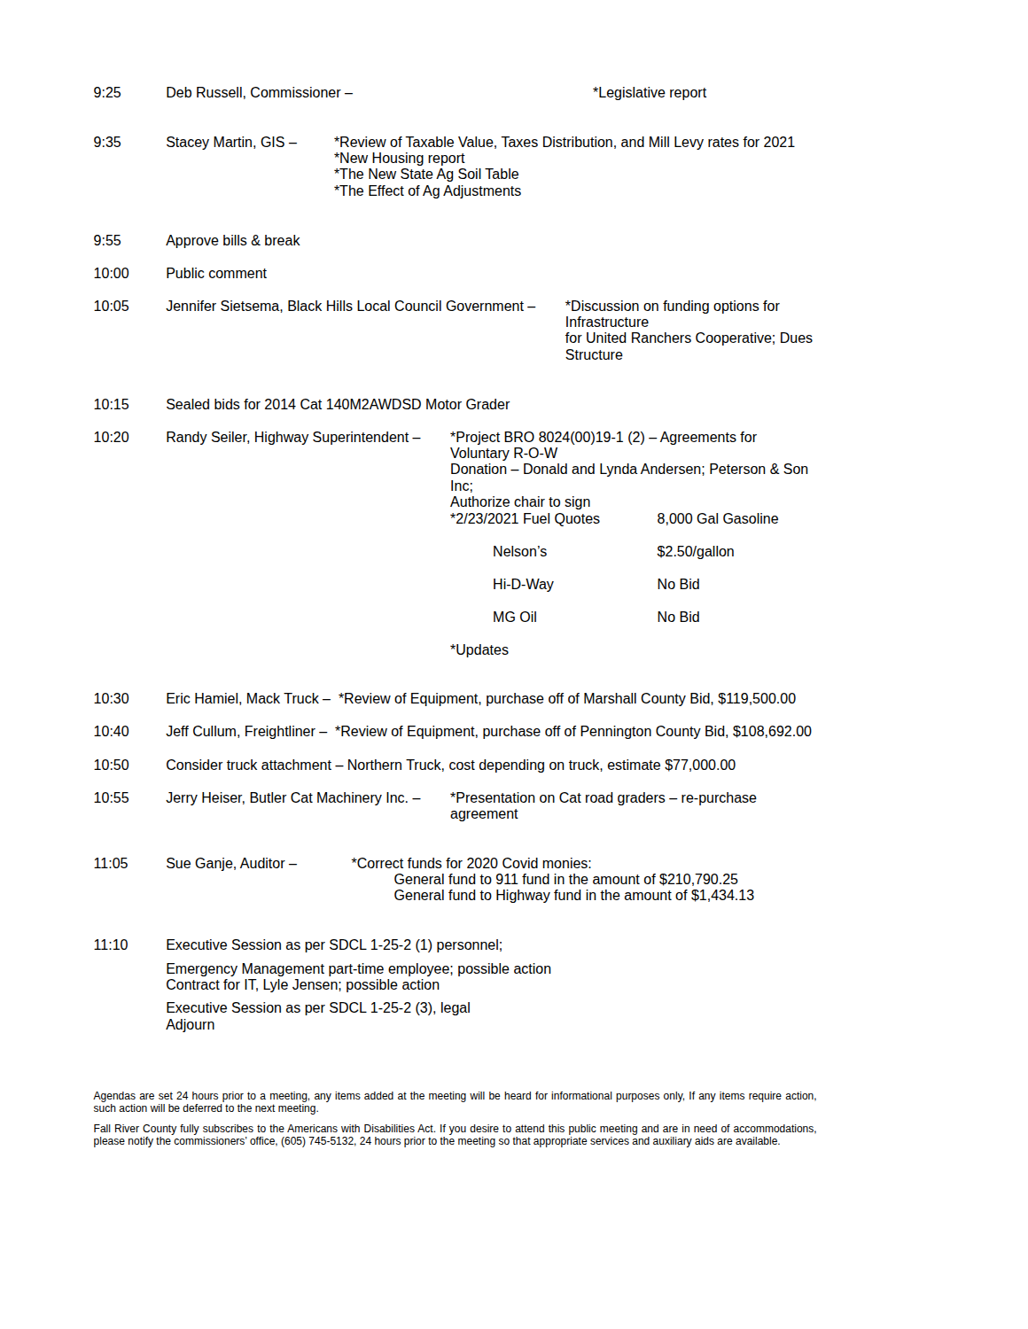| 9:25 | / Deb Russell, Commissioner – / *Legislative report / |
| 9:35 | / Stacey Martin, GIS – / *Review of Taxable Value, Taxes Distribution, and Mill Levy rates for 2021 *New Housing report *The New State Ag Soil Table *The Effect of Ag Adjustments / |
| 9:55 | Approve bills & break |
| 10:00 | Public comment |
| 10:05 | / Jennifer Sietsema, Black Hills Local Council Government – / *Discussion on funding options for Infrastructure for United Ranchers Cooperative; Dues Structure / |
| 10:15 | Sealed bids for 2014 Cat 140M2AWDSD Motor Grader |
| 10:20 | / Randy Seiler, Highway Superintendent – / *Project BRO 8024(00)19-1 (2) – Agreements for Voluntary R-O-W Donation – Donald and Lynda Andersen; Peterson & Son Inc; Authorize chair to sign / *2/23/2021 Fuel Quotes / 8,000 Gal Gasoline / / Nelson’s / $2.50/gallon / / Hi-D-Way / No Bid / / MG Oil / No Bid / *Updates / |
| 10:30 | Eric Hamiel, Mack Truck – *Review of Equipment, purchase off of Marshall County Bid, $119,500.00 |
| 10:40 | Jeff Cullum, Freightliner – *Review of Equipment, purchase off of Pennington County Bid, $108,692.00 |
| 10:50 | Consider truck attachment – Northern Truck, cost depending on truck, estimate $77,000.00 |
| 10:55 | / Jerry Heiser, Butler Cat Machinery Inc. – / *Presentation on Cat road graders – re-purchase agreement / |
| 11:05 | / Sue Ganje, Auditor – / *Correct funds for 2020 Covid monies: General fund to 911 fund in the amount of $210,790.25 General fund to Highway fund in the amount of $1,434.13 / |
| 11:10 | Executive Session as per SDCL 1-25-2 (1) personnel; Emergency Management part-time employee; possible action Contract for IT, Lyle Jensen; possible action Executive Session as per SDCL 1-25-2 (3), legal Adjourn |
Agendas are set 24 hours prior to a meeting, any items added at the meeting will be heard for informational purposes only, If any items require action, such action will be deferred to the next meeting.
Fall River County fully subscribes to the Americans with Disabilities Act. If you desire to attend this public meeting and are in need of accommodations, please notify the commissioners’ office, (605) 745-5132, 24 hours prior to the meeting so that appropriate services and auxiliary aids are available.